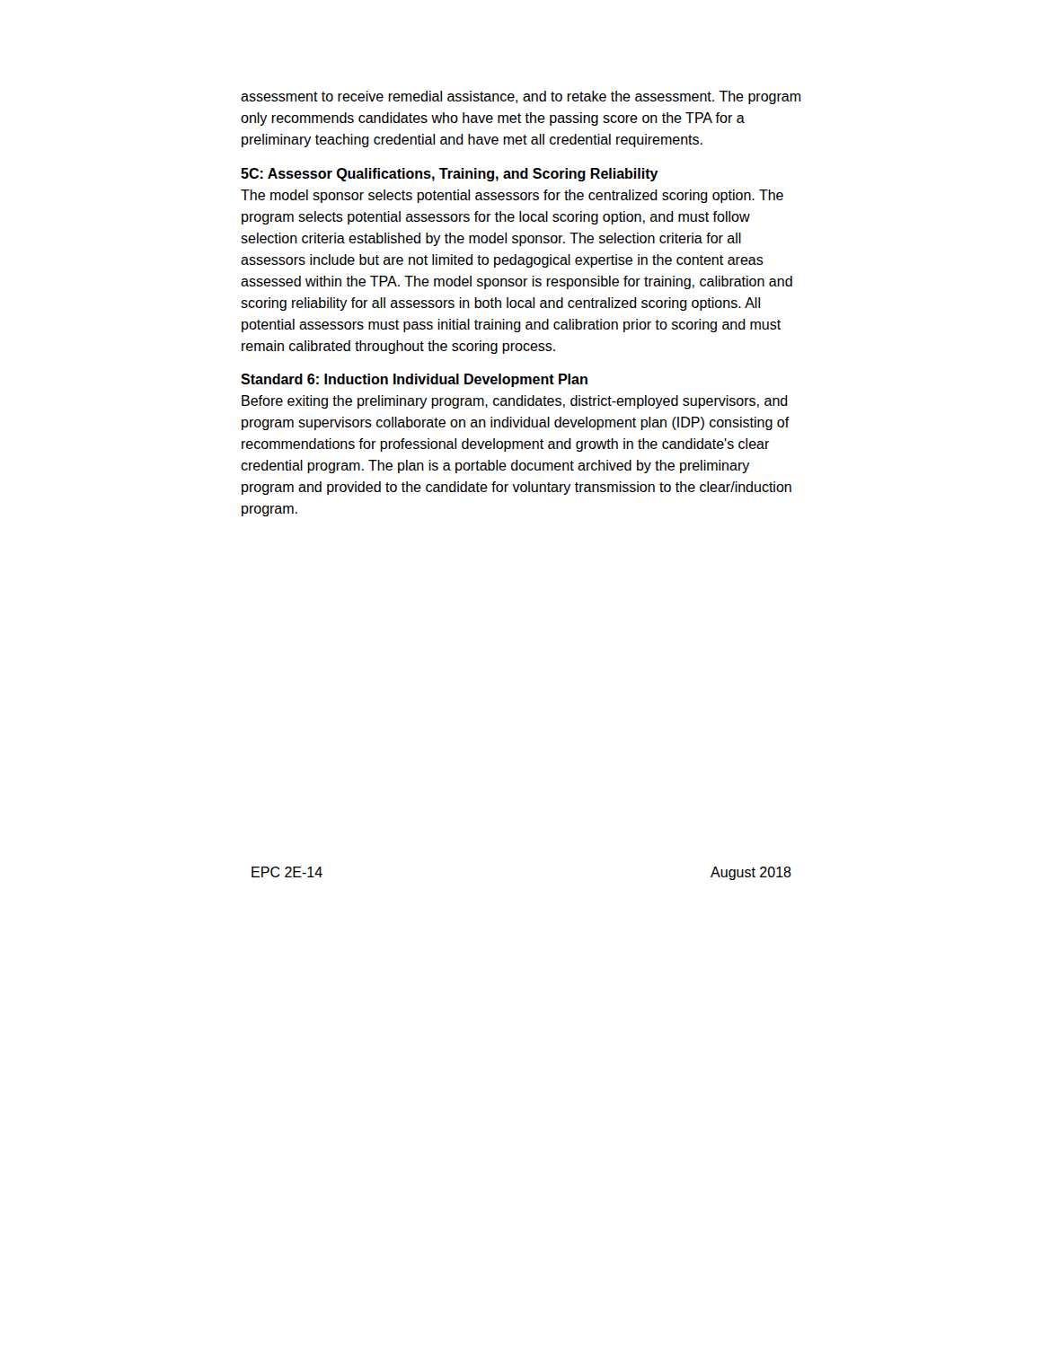assessment to receive remedial assistance, and to retake the assessment. The program only recommends candidates who have met the passing score on the TPA for a preliminary teaching credential and have met all credential requirements.
5C: Assessor Qualifications, Training, and Scoring Reliability
The model sponsor selects potential assessors for the centralized scoring option. The program selects potential assessors for the local scoring option, and must follow selection criteria established by the model sponsor. The selection criteria for all assessors include but are not limited to pedagogical expertise in the content areas assessed within the TPA. The model sponsor is responsible for training, calibration and scoring reliability for all assessors in both local and centralized scoring options. All potential assessors must pass initial training and calibration prior to scoring and must remain calibrated throughout the scoring process.
Standard 6: Induction Individual Development Plan
Before exiting the preliminary program, candidates, district-employed supervisors, and program supervisors collaborate on an individual development plan (IDP) consisting of recommendations for professional development and growth in the candidate's clear credential program. The plan is a portable document archived by the preliminary program and provided to the candidate for voluntary transmission to the clear/induction program.
EPC 2E-14 August 2018